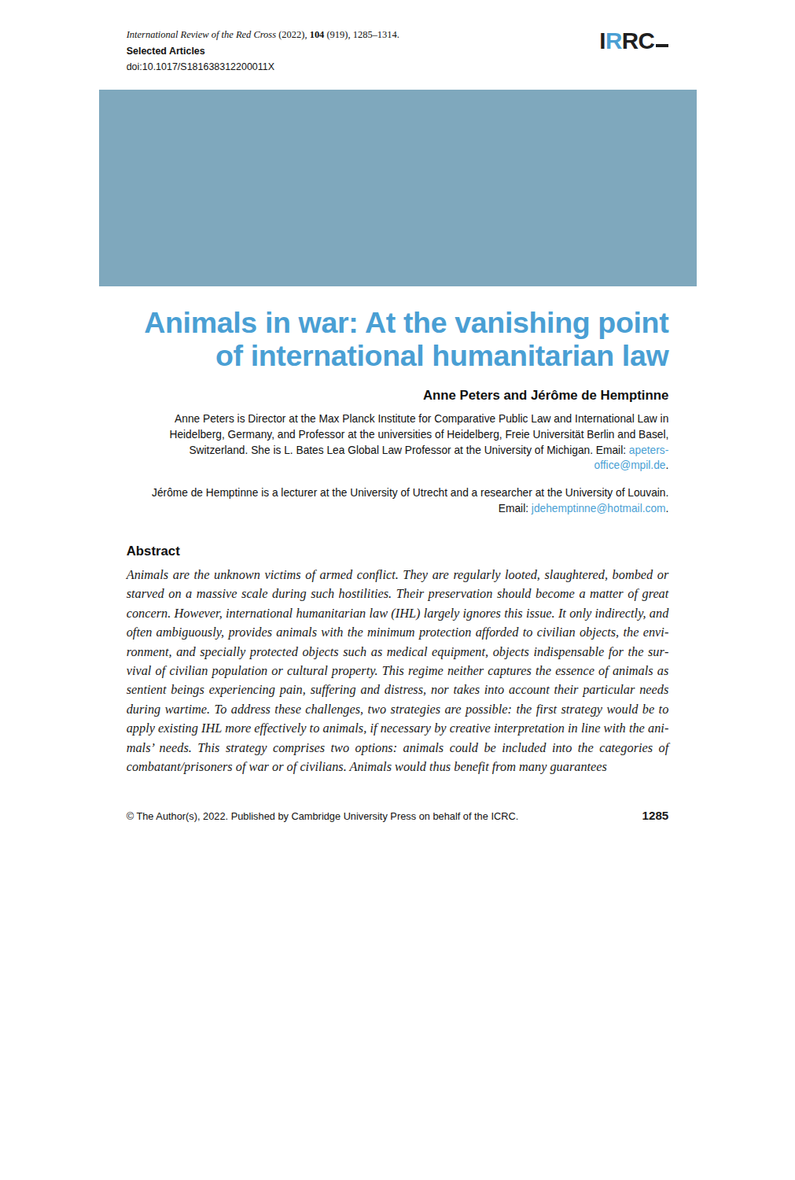International Review of the Red Cross (2022), 104 (919), 1285–1314.
Selected Articles
doi:10.1017/S181638312200011X
IRRC
Animals in war: At the vanishing point of international humanitarian law
Anne Peters and Jérôme de Hemptinne
Anne Peters is Director at the Max Planck Institute for Comparative Public Law and International Law in Heidelberg, Germany, and Professor at the universities of Heidelberg, Freie Universität Berlin and Basel, Switzerland. She is L. Bates Lea Global Law Professor at the University of Michigan. Email: apeters-office@mpil.de.
Jérôme de Hemptinne is a lecturer at the University of Utrecht and a researcher at the University of Louvain. Email: jdehemptinne@hotmail.com.
Abstract
Animals are the unknown victims of armed conflict. They are regularly looted, slaughtered, bombed or starved on a massive scale during such hostilities. Their preservation should become a matter of great concern. However, international humanitarian law (IHL) largely ignores this issue. It only indirectly, and often ambiguously, provides animals with the minimum protection afforded to civilian objects, the environment, and specially protected objects such as medical equipment, objects indispensable for the survival of civilian population or cultural property. This regime neither captures the essence of animals as sentient beings experiencing pain, suffering and distress, nor takes into account their particular needs during wartime. To address these challenges, two strategies are possible: the first strategy would be to apply existing IHL more effectively to animals, if necessary by creative interpretation in line with the animals’ needs. This strategy comprises two options: animals could be included into the categories of combatant/prisoners of war or of civilians. Animals would thus benefit from many guarantees
© The Author(s), 2022. Published by Cambridge University Press on behalf of the ICRC.
1285